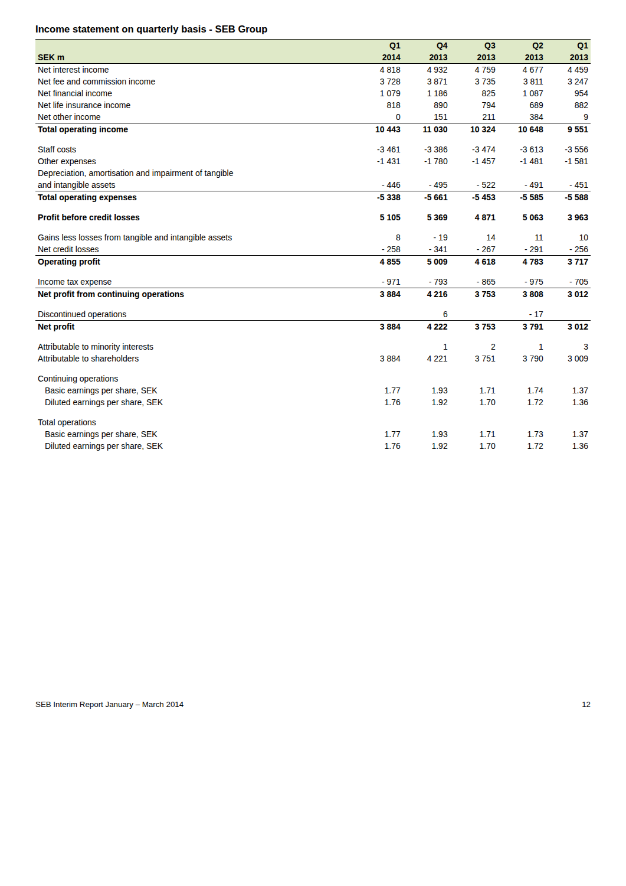Income statement on quarterly basis - SEB Group
| | Q1 | Q4 | Q3 | Q2 | Q1 |
| --- | --- | --- | --- | --- | --- |
| SEK m | 2014 | 2013 | 2013 | 2013 | 2013 |
| Net interest income | 4 818 | 4 932 | 4 759 | 4 677 | 4 459 |
| Net fee and commission income | 3 728 | 3 871 | 3 735 | 3 811 | 3 247 |
| Net financial income | 1 079 | 1 186 | 825 | 1 087 | 954 |
| Net life insurance income | 818 | 890 | 794 | 689 | 882 |
| Net other income | 0 | 151 | 211 | 384 | 9 |
| Total operating income | 10 443 | 11 030 | 10 324 | 10 648 | 9 551 |
| Staff costs | -3 461 | -3 386 | -3 474 | -3 613 | -3 556 |
| Other expenses | -1 431 | -1 780 | -1 457 | -1 481 | -1 581 |
| Depreciation, amortisation and impairment of tangible | | | | | |
| and intangible assets | - 446 | - 495 | - 522 | - 491 | - 451 |
| Total operating expenses | -5 338 | -5 661 | -5 453 | -5 585 | -5 588 |
| Profit before credit losses | 5 105 | 5 369 | 4 871 | 5 063 | 3 963 |
| Gains less losses from tangible and intangible assets | 8 | - 19 | 14 | 11 | 10 |
| Net credit losses | - 258 | - 341 | - 267 | - 291 | - 256 |
| Operating profit | 4 855 | 5 009 | 4 618 | 4 783 | 3 717 |
| Income tax expense | - 971 | - 793 | - 865 | - 975 | - 705 |
| Net profit from continuing operations | 3 884 | 4 216 | 3 753 | 3 808 | 3 012 |
| Discontinued operations | | 6 | | - 17 | |
| Net profit | 3 884 | 4 222 | 3 753 | 3 791 | 3 012 |
| Attributable to minority interests | | 1 | 2 | 1 | 3 |
| Attributable to shareholders | 3 884 | 4 221 | 3 751 | 3 790 | 3 009 |
| Continuing operations | | | | | |
| Basic earnings per share, SEK | 1.77 | 1.93 | 1.71 | 1.74 | 1.37 |
| Diluted earnings per share, SEK | 1.76 | 1.92 | 1.70 | 1.72 | 1.36 |
| Total operations | | | | | |
| Basic earnings per share, SEK | 1.77 | 1.93 | 1.71 | 1.73 | 1.37 |
| Diluted earnings per share, SEK | 1.76 | 1.92 | 1.70 | 1.72 | 1.36 |
SEB Interim Report January – March 2014 12